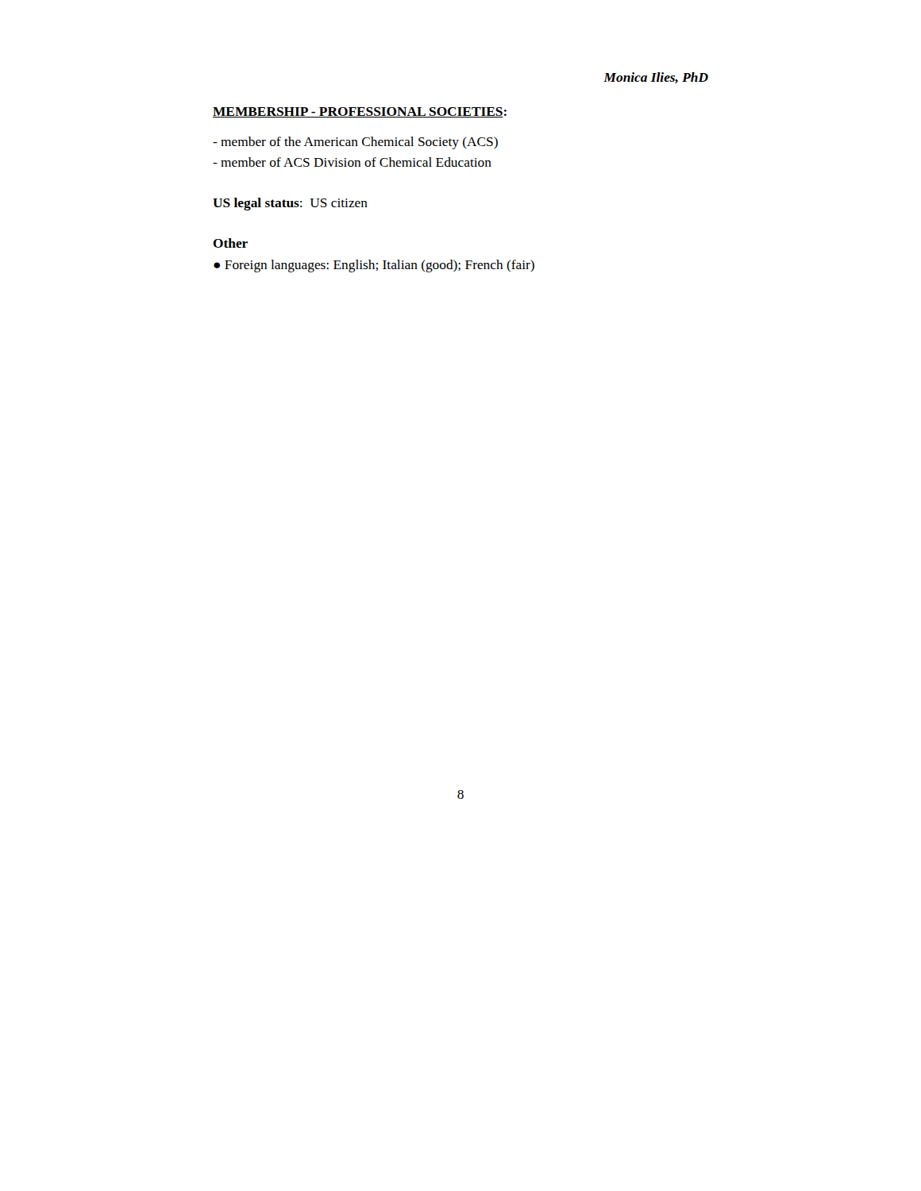Monica Ilies, PhD
MEMBERSHIP - PROFESSIONAL SOCIETIES:
- member of the American Chemical Society (ACS)
- member of ACS Division of Chemical Education
US legal status: US citizen
Other
● Foreign languages: English; Italian (good); French (fair)
8